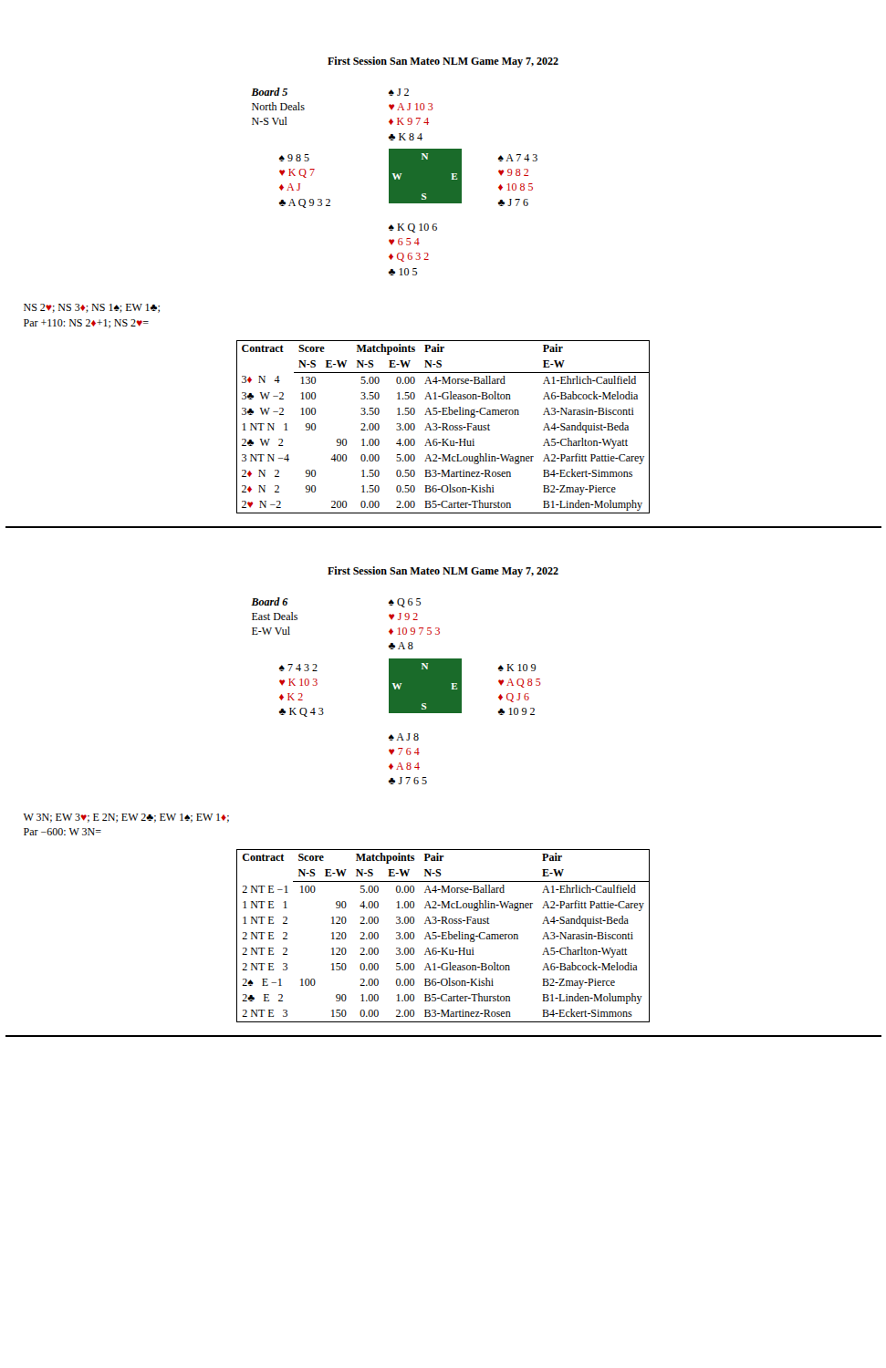First Session San Mateo NLM Game May 7, 2022
Board 5
North Deals
N-S Vul
♠ J 2
♥ A J 10 3
♦ K 9 7 4
♣ K 8 4
♠ 9 8 5
♥ K Q 7
♦ A J
♣ A Q 9 3 2
N W E S
♠ A 7 4 3
♥ 9 8 2
♦ 10 8 5
♣ J 7 6
♠ K Q 10 6
♥ 6 5 4
♦ Q 6 3 2
♣ 10 5
NS 2♥; NS 3♦; NS 1♠; EW 1♣;
Par +110: NS 2♦+1; NS 2♥=
| Contract | Score | Matchpoints | Pair | Pair |
| --- | --- | --- | --- | --- |
| N-S | E-W | N-S | E-W | N-S | E-W |
| 3 ♦ N 4 | 130 | | 5.00 | 0.00 | A4-Morse-Ballard | A1-Ehrlich-Caulfield |
| 3♣ W −2 | 100 | | 3.50 | 1.50 | A1-Gleason-Bolton | A6-Babcock-Melodia |
| 3♣ W −2 | 100 | | 3.50 | 1.50 | A5-Ebeling-Cameron | A3-Narasin-Bisconti |
| 1 NT N 1 | 90 | | 2.00 | 3.00 | A3-Ross-Faust | A4-Sandquist-Beda |
| 2♣ W 2 | | 90 | 1.00 | 4.00 | A6-Ku-Hui | A5-Charlton-Wyatt |
| 3 NT N −4 | | 400 | 0.00 | 5.00 | A2-McLoughlin-Wagner | A2-Parfitt Pattie-Carey |
| 2 ♦ N 2 | 90 | | 1.50 | 0.50 | B3-Martinez-Rosen | B4-Eckert-Simmons |
| 2 ♦ N 2 | 90 | | 1.50 | 0.50 | B6-Olson-Kishi | B2-Zmay-Pierce |
| 2 ♥ N −2 | | 200 | 0.00 | 2.00 | B5-Carter-Thurston | B1-Linden-Molumphy |
First Session San Mateo NLM Game May 7, 2022
Board 6
East Deals
E-W Vul
♠ Q 6 5
♥ J 9 2
♦ 10 9 7 5 3
♣ A 8
♠ 7 4 3 2
♥ K 10 3
♦ K 2
♣ K Q 4 3
N W E S
♠ K 10 9
♥ A Q 8 5
♦ Q J 6
♣ 10 9 2
♠ A J 8
♥ 7 6 4
♦ A 8 4
♣ J 7 6 5
W 3N; EW 3♥; E 2N; EW 2♣; EW 1♠; EW 1♦;
Par −600: W 3N=
| Contract | Score | Matchpoints | Pair | Pair |
| --- | --- | --- | --- | --- |
| N-S | E-W | N-S | E-W | N-S | E-W |
| 2 NT E −1 | 100 | | 5.00 | 0.00 | A4-Morse-Ballard | A1-Ehrlich-Caulfield |
| 1 NT E 1 | | 90 | 4.00 | 1.00 | A2-McLoughlin-Wagner | A2-Parfitt Pattie-Carey |
| 1 NT E 2 | | 120 | 2.00 | 3.00 | A3-Ross-Faust | A4-Sandquist-Beda |
| 2 NT E 2 | | 120 | 2.00 | 3.00 | A5-Ebeling-Cameron | A3-Narasin-Bisconti |
| 2 NT E 2 | | 120 | 2.00 | 3.00 | A6-Ku-Hui | A5-Charlton-Wyatt |
| 2 NT E 3 | | 150 | 0.00 | 5.00 | A1-Gleason-Bolton | A6-Babcock-Melodia |
| 2♠ E −1 | 100 | | 2.00 | 0.00 | B6-Olson-Kishi | B2-Zmay-Pierce |
| 2♣ E 2 | | 90 | 1.00 | 1.00 | B5-Carter-Thurston | B1-Linden-Molumphy |
| 2 NT E 3 | | 150 | 0.00 | 2.00 | B3-Martinez-Rosen | B4-Eckert-Simmons |